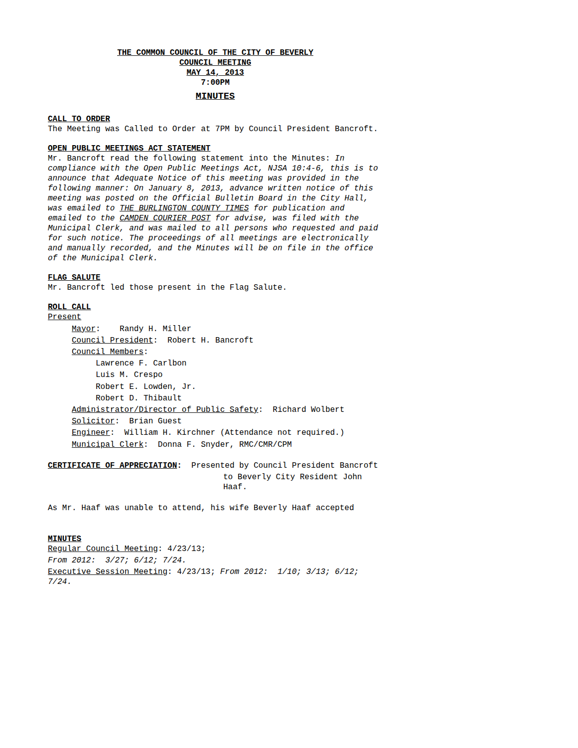THE COMMON COUNCIL OF THE CITY OF BEVERLY
COUNCIL MEETING
MAY 14, 2013
7:00PM
MINUTES
CALL TO ORDER
The Meeting was Called to Order at 7PM by Council President Bancroft.
OPEN PUBLIC MEETINGS ACT STATEMENT
Mr. Bancroft read the following statement into the Minutes: In compliance with the Open Public Meetings Act, NJSA 10:4-6, this is to announce that Adequate Notice of this meeting was provided in the following manner: On January 8, 2013, advance written notice of this meeting was posted on the Official Bulletin Board in the City Hall, was emailed to THE BURLINGTON COUNTY TIMES for publication and emailed to the CAMDEN COURIER POST for advise, was filed with the Municipal Clerk, and was mailed to all persons who requested and paid for such notice. The proceedings of all meetings are electronically and manually recorded, and the Minutes will be on file in the office of the Municipal Clerk.
FLAG SALUTE
Mr. Bancroft led those present in the Flag Salute.
ROLL CALL
Present
Mayor: Randy H. Miller
Council President: Robert H. Bancroft
Council Members:
Lawrence F. Carlbon
Luis M. Crespo
Robert E. Lowden, Jr.
Robert D. Thibault
Administrator/Director of Public Safety: Richard Wolbert
Solicitor: Brian Guest
Engineer: William H. Kirchner (Attendance not required.)
Municipal Clerk: Donna F. Snyder, RMC/CMR/CPM
CERTIFICATE OF APPRECIATION: Presented by Council President Bancroft
to Beverly City Resident John Haaf.
As Mr. Haaf was unable to attend, his wife Beverly Haaf accepted
MINUTES
Regular Council Meeting: 4/23/13;
From 2012: 3/27; 6/12; 7/24.
Executive Session Meeting: 4/23/13; From 2012: 1/10; 3/13; 6/12; 7/24.